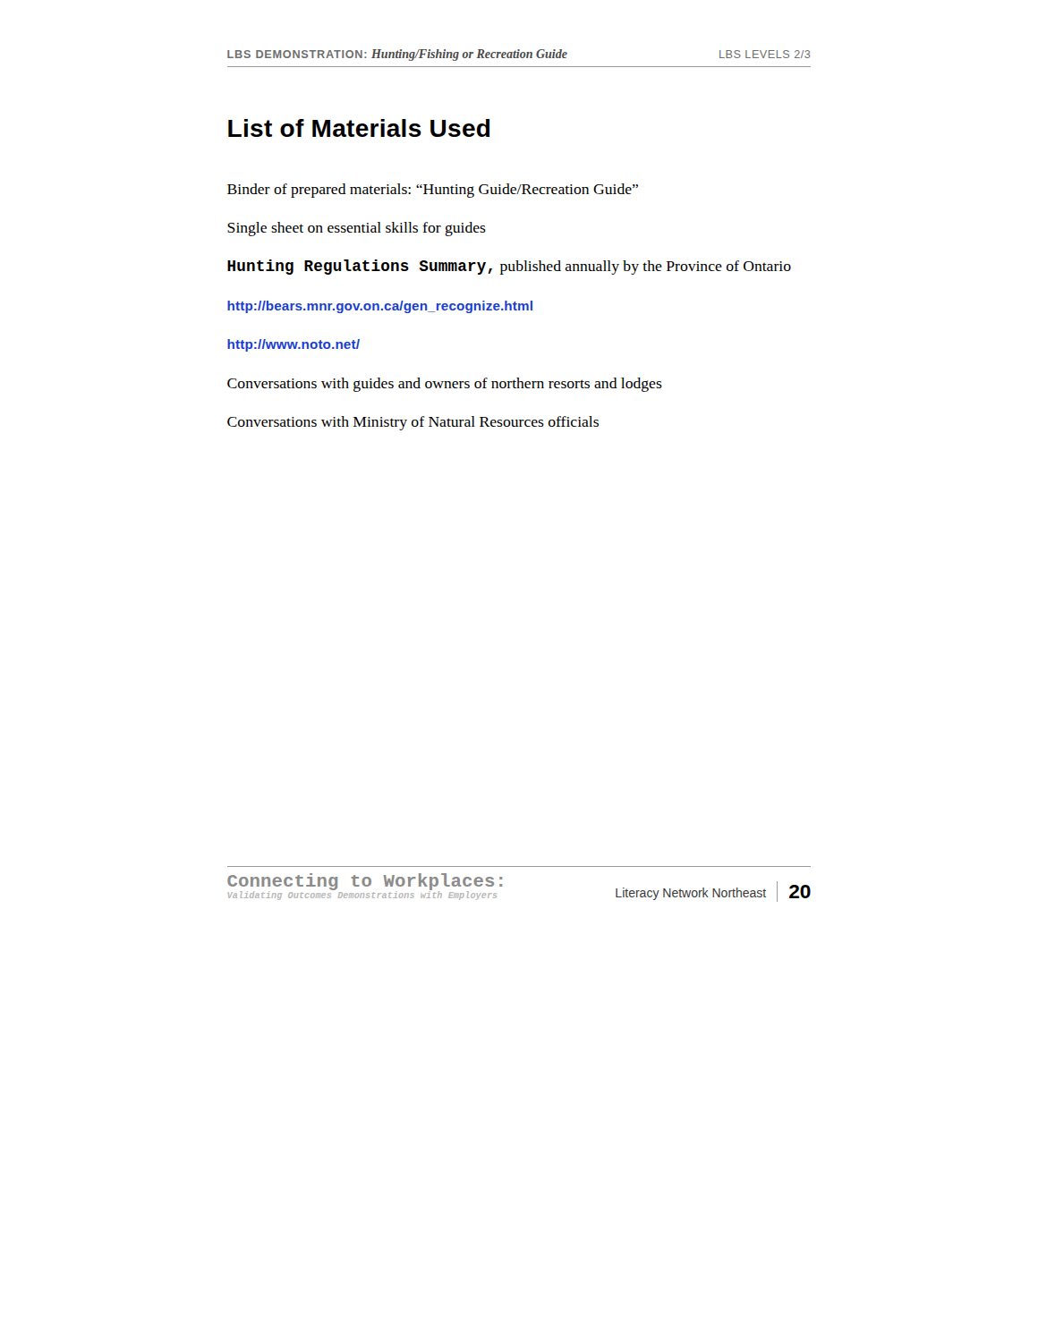LBS DEMONSTRATION: Hunting/Fishing or Recreation Guide
LBS LEVELS 2/3
List of Materials Used
Binder of prepared materials: “Hunting Guide/Recreation Guide”
Single sheet on essential skills for guides
Hunting Regulations Summary, published annually by the Province of Ontario
http://bears.mnr.gov.on.ca/gen_recognize.html
http://www.noto.net/
Conversations with guides and owners of northern resorts and lodges
Conversations with Ministry of Natural Resources officials
Connecting to Workplaces:
Validating Outcomes Demonstrations with Employers
Literacy Network Northeast
20